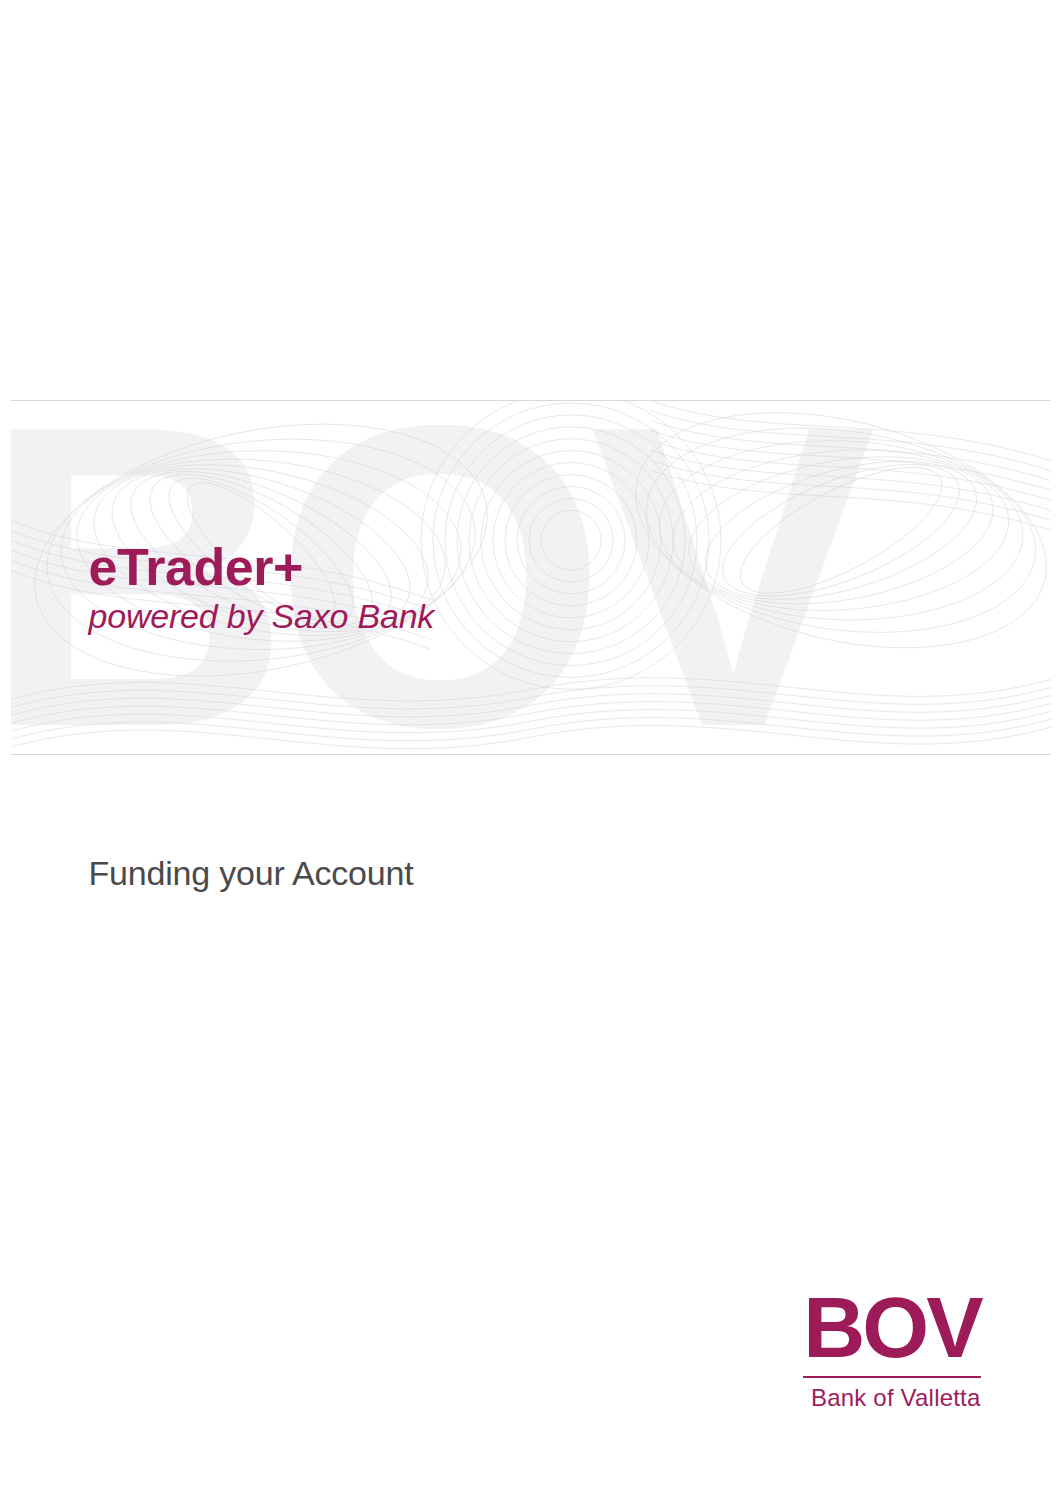BOV
eTrader+
powered by Saxo Bank
Funding your Account
BOV Bank of Valletta